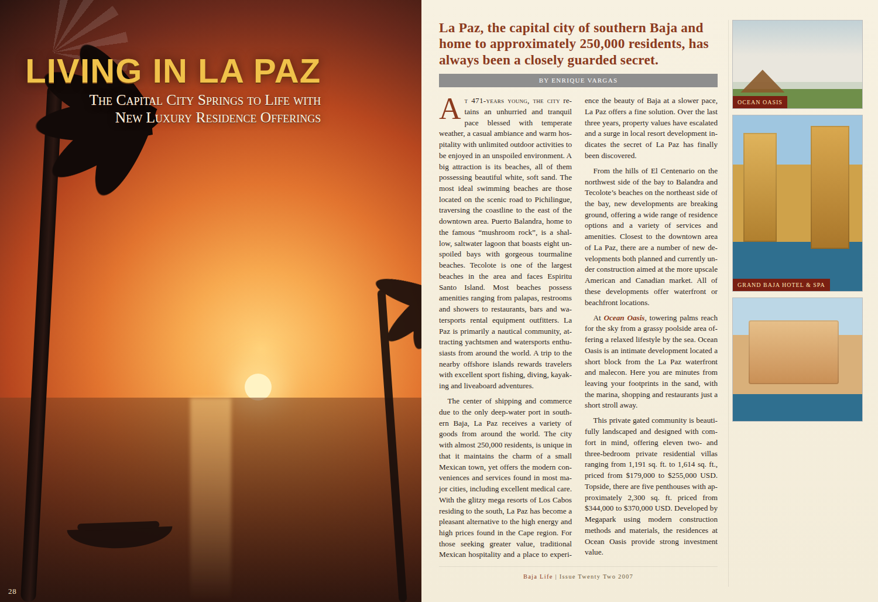Living in La Paz
The Capital City Springs to Life with
New Luxury Residence Offerings
28
La Paz, the capital city of southern Baja and home to approximately 250,000 residents, has always been a closely guarded secret.
By Enrique Vargas
At 471-years young, the city retains an unhurried and tranquil pace blessed with temperate weather, a casual ambiance and warm hospitality with unlimited outdoor activities to be enjoyed in an unspoiled environment. A big attraction is its beaches, all of them possessing beautiful white, soft sand. The most ideal swimming beaches are those located on the scenic road to Pichilingue, traversing the coastline to the east of the downtown area. Puerto Balandra, home to the famous “mushroom rock”, is a shallow, saltwater lagoon that boasts eight unspoiled bays with gorgeous tourmaline beaches. Tecolote is one of the largest beaches in the area and faces Espiritu Santo Island. Most beaches possess amenities ranging from palapas, restrooms and showers to restaurants, bars and watersports rental equipment outfitters. La Paz is primarily a nautical community, attracting yachtsmen and watersports enthusiasts from around the world. A trip to the nearby offshore islands rewards travelers with excellent sport fishing, diving, kayaking and liveaboard adventures.
The center of shipping and commerce due to the only deep-water port in southern Baja, La Paz receives a variety of goods from around the world. The city with almost 250,000 residents, is unique in that it maintains the charm of a small Mexican town, yet offers the modern conveniences and services found in most major cities, including excellent medical care. With the glitzy mega resorts of Los Cabos residing to the south, La Paz has become a pleasant alternative to the high energy and high prices found in the Cape region. For those seeking greater value, traditional Mexican hospitality and a place to experience the beauty of Baja at a slower pace, La Paz offers a fine solution. Over the last three years, property values have escalated and a surge in local resort development indicates the secret of La Paz has finally been discovered.
From the hills of El Centenario on the northwest side of the bay to Balandra and Tecolote’s beaches on the northeast side of the bay, new developments are breaking ground, offering a wide range of residence options and a variety of services and amenities. Closest to the downtown area of La Paz, there are a number of new developments both planned and currently under construction aimed at the more upscale American and Canadian market. All of these developments offer waterfront or beachfront locations.
At Ocean Oasis, towering palms reach for the sky from a grassy poolside area offering a relaxed lifestyle by the sea. Ocean Oasis is an intimate development located a short block from the La Paz waterfront and malecon. Here you are minutes from leaving your footprints in the sand, with the marina, shopping and restaurants just a short stroll away.
This private gated community is beautifully landscaped and designed with comfort in mind, offering eleven two- and three-bedroom private residential villas ranging from 1,191 sq. ft. to 1,614 sq. ft., priced from $179,000 to $255,000 USD. Topside, there are five penthouses with approximately 2,300 sq. ft. priced from $344,000 to $370,000 USD. Developed by Megapark using modern construction methods and materials, the residences at Ocean Oasis provide strong investment value.
Ocean Oasis
Grand Baja Hotel & Spa
Vista Coral Marina Estates
Baja Life | Issue Twenty Two 2007